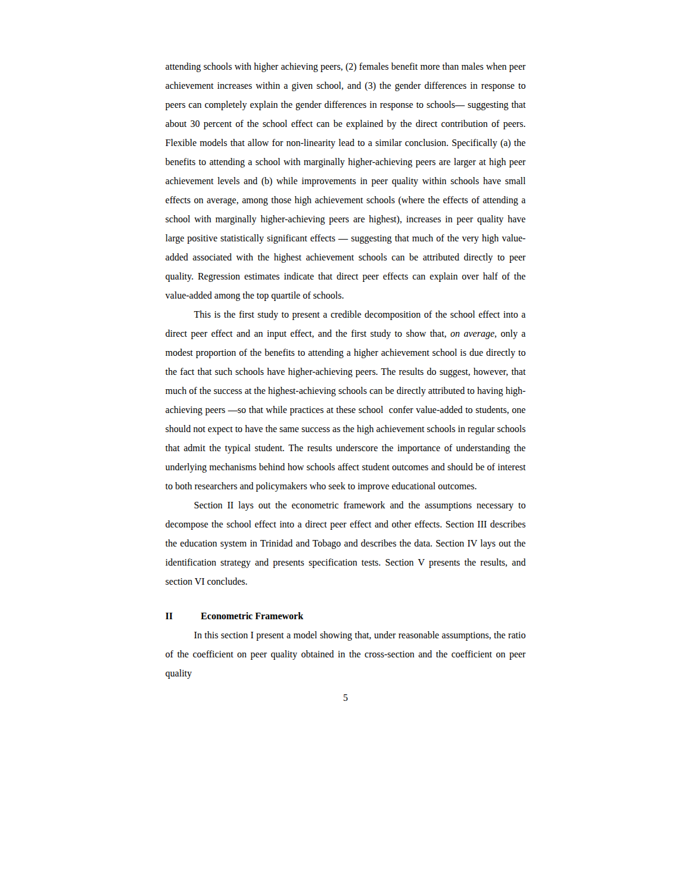attending schools with higher achieving peers, (2) females benefit more than males when peer achievement increases within a given school, and (3) the gender differences in response to peers can completely explain the gender differences in response to schools― suggesting that about 30 percent of the school effect can be explained by the direct contribution of peers. Flexible models that allow for non-linearity lead to a similar conclusion. Specifically (a) the benefits to attending a school with marginally higher-achieving peers are larger at high peer achievement levels and (b) while improvements in peer quality within schools have small effects on average, among those high achievement schools (where the effects of attending a school with marginally higher-achieving peers are highest), increases in peer quality have large positive statistically significant effects ― suggesting that much of the very high value-added associated with the highest achievement schools can be attributed directly to peer quality. Regression estimates indicate that direct peer effects can explain over half of the value-added among the top quartile of schools.
This is the first study to present a credible decomposition of the school effect into a direct peer effect and an input effect, and the first study to show that, on average, only a modest proportion of the benefits to attending a higher achievement school is due directly to the fact that such schools have higher-achieving peers. The results do suggest, however, that much of the success at the highest-achieving schools can be directly attributed to having high-achieving peers ―so that while practices at these school confer value-added to students, one should not expect to have the same success as the high achievement schools in regular schools that admit the typical student. The results underscore the importance of understanding the underlying mechanisms behind how schools affect student outcomes and should be of interest to both researchers and policymakers who seek to improve educational outcomes.
Section II lays out the econometric framework and the assumptions necessary to decompose the school effect into a direct peer effect and other effects. Section III describes the education system in Trinidad and Tobago and describes the data. Section IV lays out the identification strategy and presents specification tests. Section V presents the results, and section VI concludes.
II Econometric Framework
In this section I present a model showing that, under reasonable assumptions, the ratio of the coefficient on peer quality obtained in the cross-section and the coefficient on peer quality
5